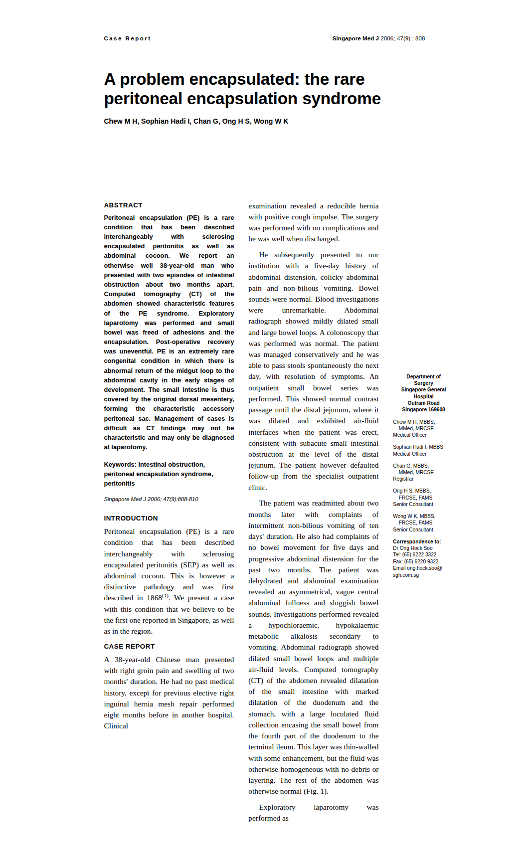Case Report
Singapore Med J 2006; 47(9) : 808
A problem encapsulated: the rare
peritoneal encapsulation syndrome
Chew M H, Sophian Hadi I, Chan G, Ong H S, Wong W K
ABSTRACT
Peritoneal encapsulation (PE) is a rare condition that has been described interchangeably with sclerosing encapsulated peritonitis as well as abdominal cocoon. We report an otherwise well 38-year-old man who presented with two episodes of intestinal obstruction about two months apart. Computed tomography (CT) of the abdomen showed characteristic features of the PE syndrome. Exploratory laparotomy was performed and small bowel was freed of adhesions and the encapsulation. Post-operative recovery was uneventful. PE is an extremely rare congenital condition in which there is abnormal return of the midgut loop to the abdominal cavity in the early stages of development. The small intestine is thus covered by the original dorsal mesentery, forming the characteristic accessory peritoneal sac. Management of cases is difficult as CT findings may not be characteristic and may only be diagnosed at laparotomy.
Keywords: intestinal obstruction, peritoneal encapsulation syndrome, peritonitis
Singapore Med J 2006; 47(9):808-810
INTRODUCTION
Peritoneal encapsulation (PE) is a rare condition that has been described interchangeably with sclerosing encapsulated peritonitis (SEP) as well as abdominal cocoon. This is however a distinctive pathology and was first described in 1868(1). We present a case with this condition that we believe to be the first one reported in Singapore, as well as in the region.
CASE REPORT
A 38-year-old Chinese man presented with right groin pain and swelling of two months' duration. He had no past medical history, except for previous elective right inguinal hernia mesh repair performed eight months before in another hospital. Clinical
examination revealed a reducible hernia with positive cough impulse. The surgery was performed with no complications and he was well when discharged.
He subsequently presented to our institution with a five-day history of abdominal distension, colicky abdominal pain and non-bilious vomiting. Bowel sounds were normal. Blood investigations were unremarkable. Abdominal radiograph showed mildly dilated small and large bowel loops. A colonoscopy that was performed was normal. The patient was managed conservatively and he was able to pass stools spontaneously the next day, with resolution of symptoms. An outpatient small bowel series was performed. This showed normal contrast passage until the distal jejunum, where it was dilated and exhibited air-fluid interfaces when the patient was erect, consistent with subacute small intestinal obstruction at the level of the distal jejunum. The patient however defaulted follow-up from the specialist outpatient clinic.
The patient was readmitted about two months later with complaints of intermittent non-bilious vomiting of ten days' duration. He also had complaints of no bowel movement for five days and progressive abdominal distension for the past two months. The patient was dehydrated and abdominal examination revealed an asymmetrical, vague central abdominal fullness and sluggish bowel sounds. Investigations performed revealed a hypochloraemic, hypokalaemic metabolic alkalosis secondary to vomiting. Abdominal radiograph showed dilated small bowel loops and multiple air-fluid levels. Computed tomography (CT) of the abdomen revealed dilatation of the small intestine with marked dilatation of the duodenum and the stomach, with a large loculated fluid collection encasing the small bowel from the fourth part of the duodenum to the terminal ileum. This layer was thin-walled with some enhancement, but the fluid was otherwise homogeneous with no debris or layering. The rest of the abdomen was otherwise normal (Fig. 1).
Exploratory laparotomy was performed as
Department of
Surgery
Singapore General
Hospital
Outram Road
Singapore 169608
Chew M H, MBBS, MMed, MRCSE Medical Officer
Sophian Hadi I, MBBS Medical Officer
Chan G, MBBS, MMed, MRCSE Registrar
Ong H S, MBBS, FRCSE, FAMS Senior Consultant
Wong W K, MBBS, FRCSE, FAMS Senior Consultant
Correspondence to:
Dr Ong Hock Soo
Tel: (65) 6222 3322
Fax: (65) 6220 9323
Email ong.hock.soo@
sgh.com.sg